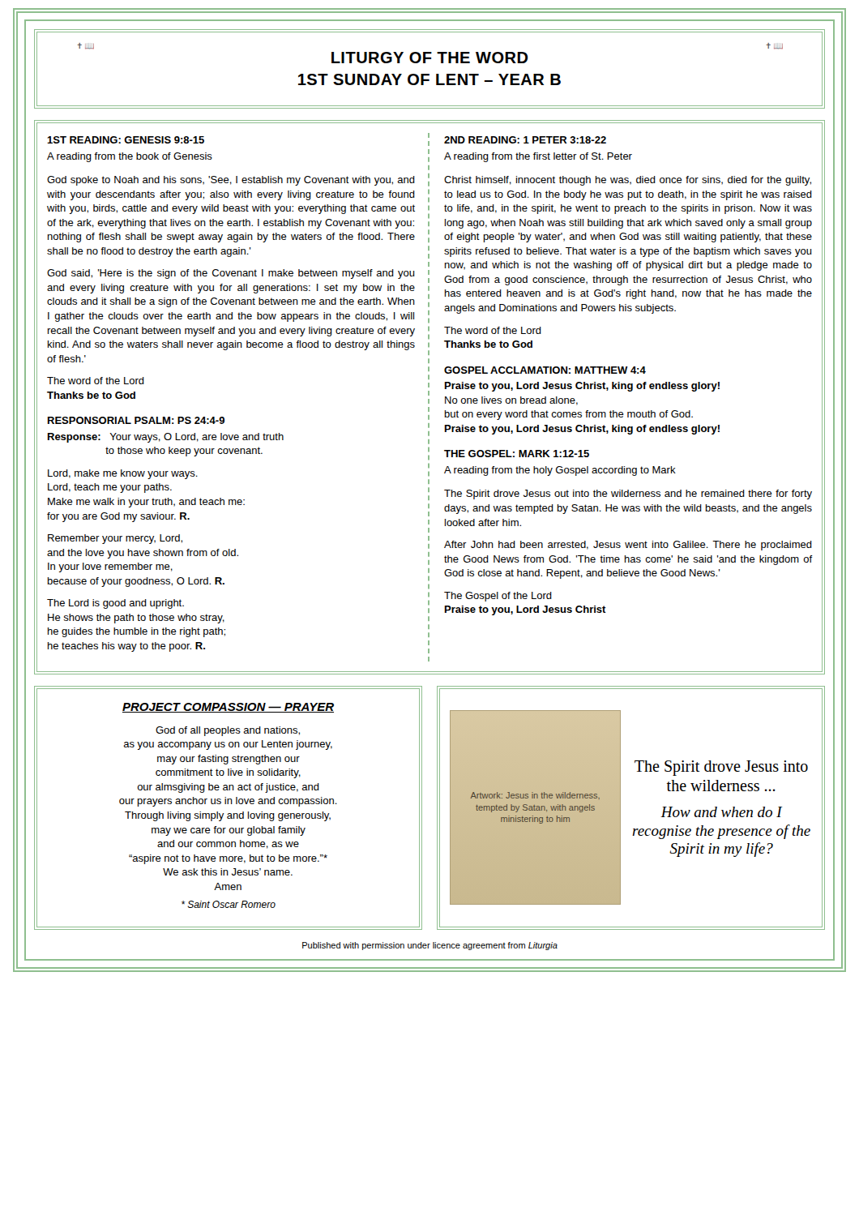✝ 📖
LITURGY OF THE WORD
1ST SUNDAY OF LENT – YEAR B
✝ 📖
1st Reading: Genesis 9:8-15
A reading from the book of Genesis
God spoke to Noah and his sons, 'See, I establish my Covenant with you, and with your descendants after you; also with every living creature to be found with you, birds, cattle and every wild beast with you: everything that came out of the ark, everything that lives on the earth. I establish my Covenant with you: nothing of flesh shall be swept away again by the waters of the flood. There shall be no flood to destroy the earth again.'
God said, 'Here is the sign of the Covenant I make between myself and you and every living creature with you for all generations: I set my bow in the clouds and it shall be a sign of the Covenant between me and the earth. When I gather the clouds over the earth and the bow appears in the clouds, I will recall the Covenant between myself and you and every living creature of every kind. And so the waters shall never again become a flood to destroy all things of flesh.'
The word of the Lord
Thanks be to God
Responsorial Psalm: Ps 24:4-9
Response: Your ways, O Lord, are love and truth
to those who keep your covenant.
Lord, make me know your ways.
Lord, teach me your paths.
Make me walk in your truth, and teach me:
for you are God my saviour. R.
Remember your mercy, Lord,
and the love you have shown from of old.
In your love remember me,
because of your goodness, O Lord. R.
The Lord is good and upright.
He shows the path to those who stray,
he guides the humble in the right path;
he teaches his way to the poor. R.
2nd Reading: 1 Peter 3:18-22
A reading from the first letter of St. Peter
Christ himself, innocent though he was, died once for sins, died for the guilty, to lead us to God. In the body he was put to death, in the spirit he was raised to life, and, in the spirit, he went to preach to the spirits in prison. Now it was long ago, when Noah was still building that ark which saved only a small group of eight people 'by water', and when God was still waiting patiently, that these spirits refused to believe. That water is a type of the baptism which saves you now, and which is not the washing off of physical dirt but a pledge made to God from a good conscience, through the resurrection of Jesus Christ, who has entered heaven and is at God's right hand, now that he has made the angels and Dominations and Powers his subjects.
The word of the Lord
Thanks be to God
Gospel Acclamation: Matthew 4:4
Praise to you, Lord Jesus Christ, king of endless glory!
No one lives on bread alone,
but on every word that comes from the mouth of God.
Praise to you, Lord Jesus Christ, king of endless glory!
The Gospel: Mark 1:12-15
A reading from the holy Gospel according to Mark
The Spirit drove Jesus out into the wilderness and he remained there for forty days, and was tempted by Satan. He was with the wild beasts, and the angels looked after him.
After John had been arrested, Jesus went into Galilee. There he proclaimed the Good News from God. 'The time has come' he said 'and the kingdom of God is close at hand. Repent, and believe the Good News.'
The Gospel of the Lord
Praise to you, Lord Jesus Christ
PROJECT COMPASSION — PRAYER
God of all peoples and nations,
as you accompany us on our Lenten journey,
may our fasting strengthen our
commitment to live in solidarity,
our almsgiving be an act of justice, and
our prayers anchor us in love and compassion.
Through living simply and loving generously,
may we care for our global family
and our common home, as we
“aspire not to have more, but to be more.”*
We ask this in Jesus’ name.
Amen
* Saint Oscar Romero
Artwork: Jesus in the wilderness, tempted by Satan, with angels ministering to him
The Spirit drove Jesus into the wilderness ...
How and when do I recognise the presence of the Spirit in my life?
Published with permission under licence agreement from Liturgia